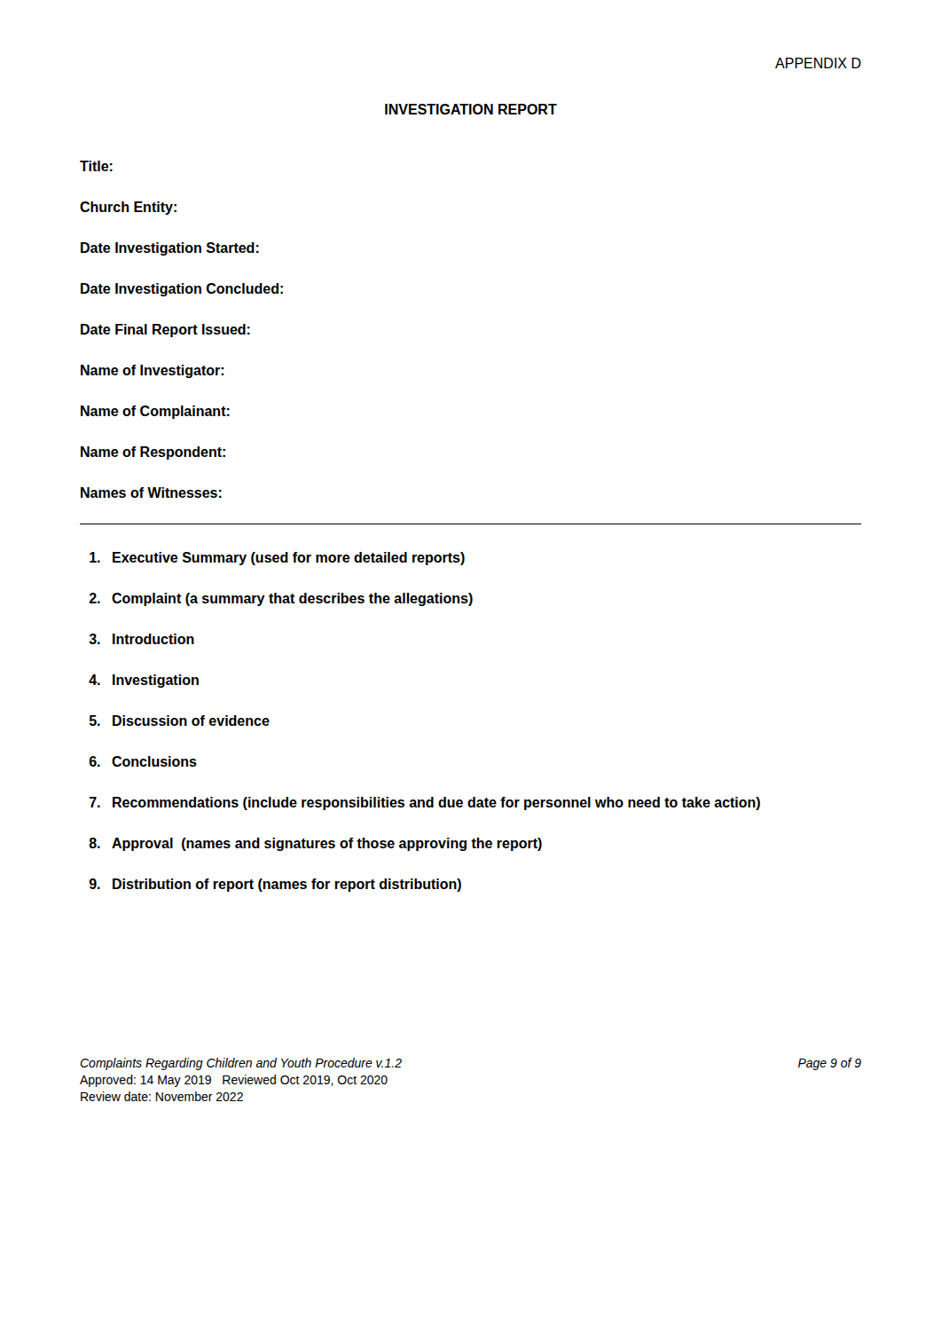APPENDIX D
INVESTIGATION REPORT
Title:
Church Entity:
Date Investigation Started:
Date Investigation Concluded:
Date Final Report Issued:
Name of Investigator:
Name of Complainant:
Name of Respondent:
Names of Witnesses:
Executive Summary (used for more detailed reports)
Complaint (a summary that describes the allegations)
Introduction
Investigation
Discussion of evidence
Conclusions
Recommendations (include responsibilities and due date for personnel who need to take action)
Approval (names and signatures of those approving the report)
Distribution of report (names for report distribution)
Complaints Regarding Children and Youth Procedure v.1.2 Page 9 of 9
Approved: 14 May 2019 Reviewed Oct 2019, Oct 2020
Review date: November 2022